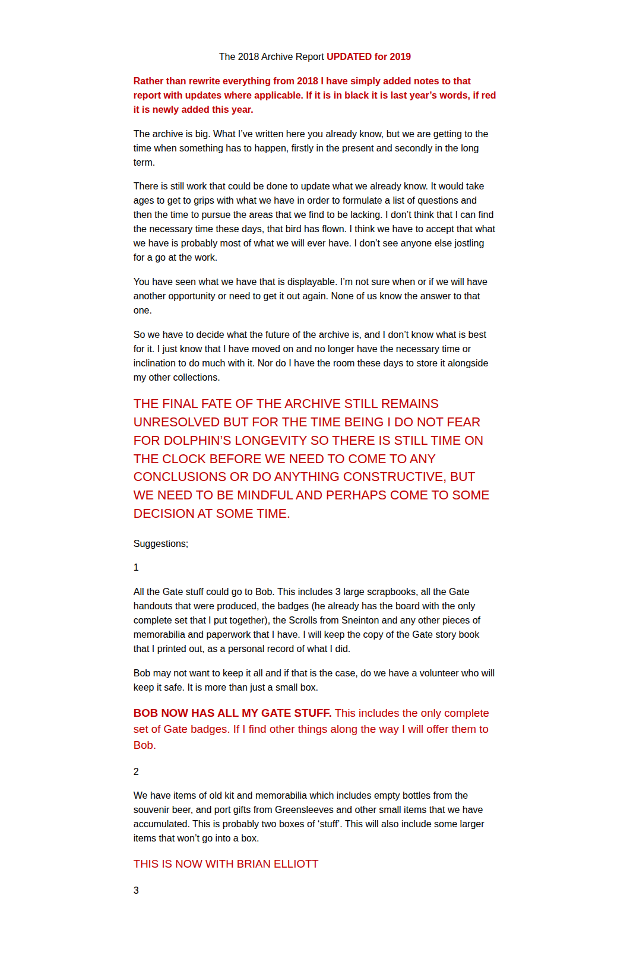The 2018 Archive Report UPDATED for 2019
Rather than rewrite everything from 2018 I have simply added notes to that report with updates where applicable. If it is in black it is last year’s words, if red it is newly added this year.
The archive is big. What I’ve written here you already know, but we are getting to the time when something has to happen, firstly in the present and secondly in the long term.
There is still work that could be done to update what we already know. It would take ages to get to grips with what we have in order to formulate a list of questions and then the time to pursue the areas that we find to be lacking. I don’t think that I can find the necessary time these days, that bird has flown. I think we have to accept that what we have is probably most of what we will ever have. I don’t see anyone else jostling for a go at the work.
You have seen what we have that is displayable. I’m not sure when or if we will have another opportunity or need to get it out again. None of us know the answer to that one.
So we have to decide what the future of the archive is, and I don’t know what is best for it. I just know that I have moved on and no longer have the necessary time or inclination to do much with it. Nor do I have the room these days to store it alongside my other collections.
THE FINAL FATE OF THE ARCHIVE STILL REMAINS UNRESOLVED BUT FOR THE TIME BEING I DO NOT FEAR FOR DOLPHIN’S LONGEVITY SO THERE IS STILL TIME ON THE CLOCK BEFORE WE NEED TO COME TO ANY CONCLUSIONS OR DO ANYTHING CONSTRUCTIVE, BUT WE NEED TO BE MINDFUL AND PERHAPS COME TO SOME DECISION AT SOME TIME.
Suggestions;
1
All the Gate stuff could go to Bob. This includes 3 large scrapbooks, all the Gate handouts that were produced, the badges (he already has the board with the only complete set that I put together), the Scrolls from Sneinton and any other pieces of memorabilia and paperwork that I have. I will keep the copy of the Gate story book that I printed out, as a personal record of what I did.
Bob may not want to keep it all and if that is the case, do we have a volunteer who will keep it safe. It is more than just a small box.
BOB NOW HAS ALL MY GATE STUFF. This includes the only complete set of Gate badges. If I find other things along the way I will offer them to Bob.
2
We have items of old kit and memorabilia which includes empty bottles from the souvenir beer, and port gifts from Greensleeves and other small items that we have accumulated. This is probably two boxes of ‘stuff’. This will also include some larger items that won’t go into a box.
THIS IS NOW WITH BRIAN ELLIOTT
3